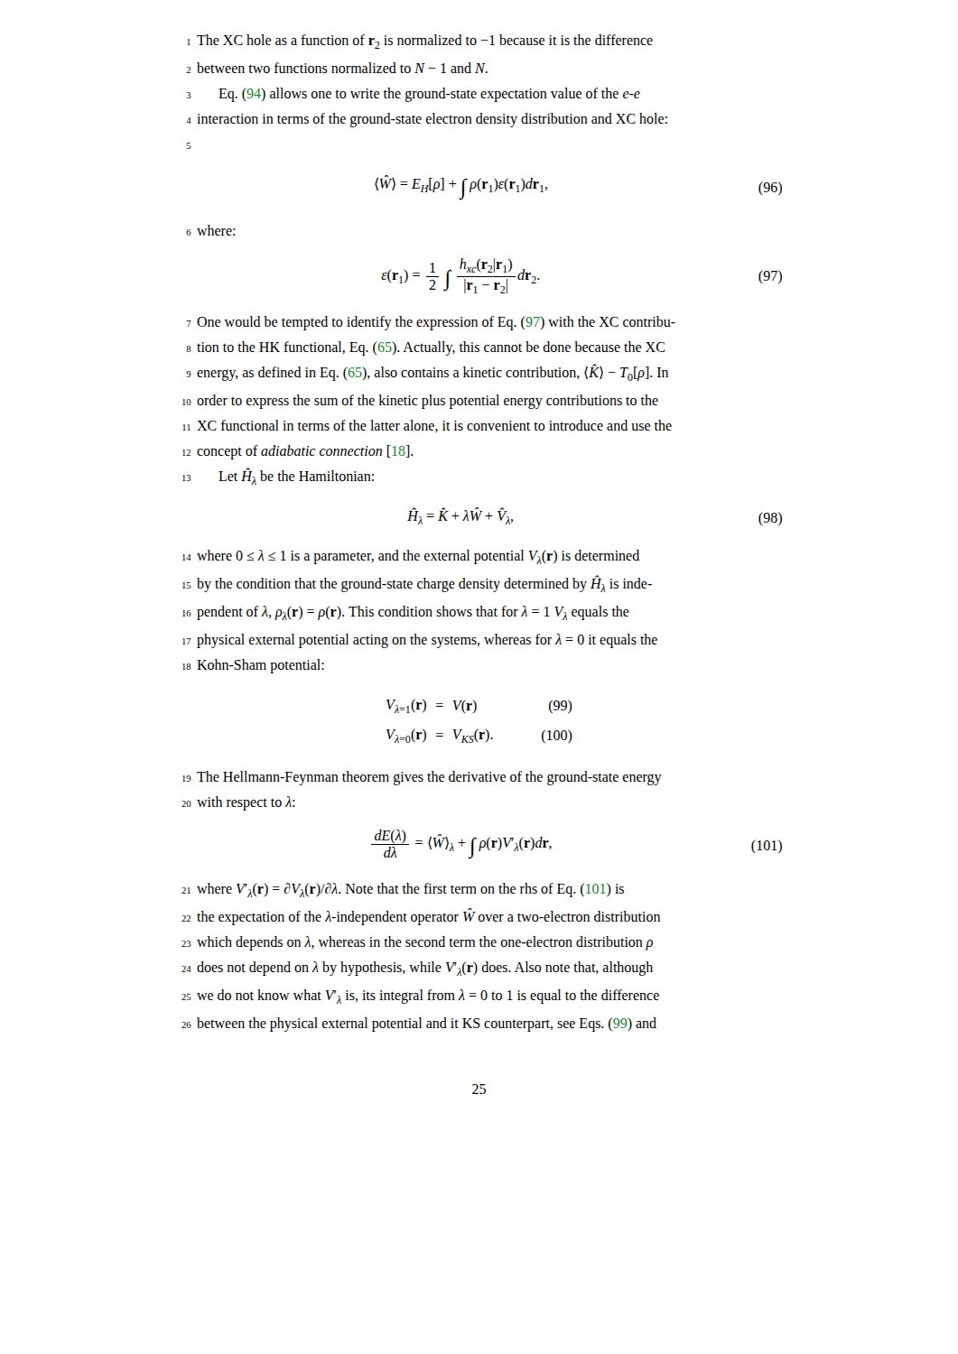1 The XC hole as a function of r2 is normalized to −1 because it is the difference
2between two functions normalized to N − 1 and N.
3 Eq. (94) allows one to write the ground-state expectation value of the e-e
4interaction in terms of the ground-state electron density distribution and XC hole:
5
⟨Ŵ⟩ = EH[ρ] + ∫ ρ(r1)ε(r1)dr1, (96)
6where:
ε(r1) = 12 ∫ hxc(r2|r1)|r1 − r2|dr2. (97)
7 One would be tempted to identify the expression of Eq. (97) with the XC contribu-
8tion to the HK functional, Eq. (65). Actually, this cannot be done because the XC
9energy, as defined in Eq. (65), also contains a kinetic contribution, ⟨K̂⟩ − T0[ρ]. In
10order to express the sum of the kinetic plus potential energy contributions to the
11 XC functional in terms of the latter alone, it is convenient to introduce and use the
12concept of adiabatic connection [18].
13 Let Ĥλ be the Hamiltonian:
Ĥλ = K̂ + λŴ + V̂λ, (98)
14where 0 ≤ λ ≤ 1 is a parameter, and the external potential Vλ(r) is determined
15by the condition that the ground-state charge density determined by Ĥλ is inde-
16pendent of λ, ρλ(r) = ρ(r). This condition shows that for λ = 1 Vλ equals the
17physical external potential acting on the systems, whereas for λ = 0 it equals the
18 Kohn-Sham potential:
| V λ =1 ( r ) | = | V ( r ) | (99) |
| V λ =0 ( r ) | = | V KS ( r ). | (100) |
19 The Hellmann-Feynman theorem gives the derivative of the ground-state energy
20with respect to λ:
dE(λ) dλ = ⟨Ŵ⟩λ + ∫ ρ(r)V′λ(r)dr, (101)
21where V′λ(r) = ∂Vλ(r)/∂λ. Note that the first term on the rhs of Eq. (101) is
22the expectation of the λ-independent operator Ŵ over a two-electron distribution
23which depends on λ, whereas in the second term the one-electron distribution ρ
24does not depend on λ by hypothesis, while V′λ(r) does. Also note that, although
25we do not know what V′λ is, its integral from λ = 0 to 1 is equal to the difference
26between the physical external potential and it KS counterpart, see Eqs. (99) and
25